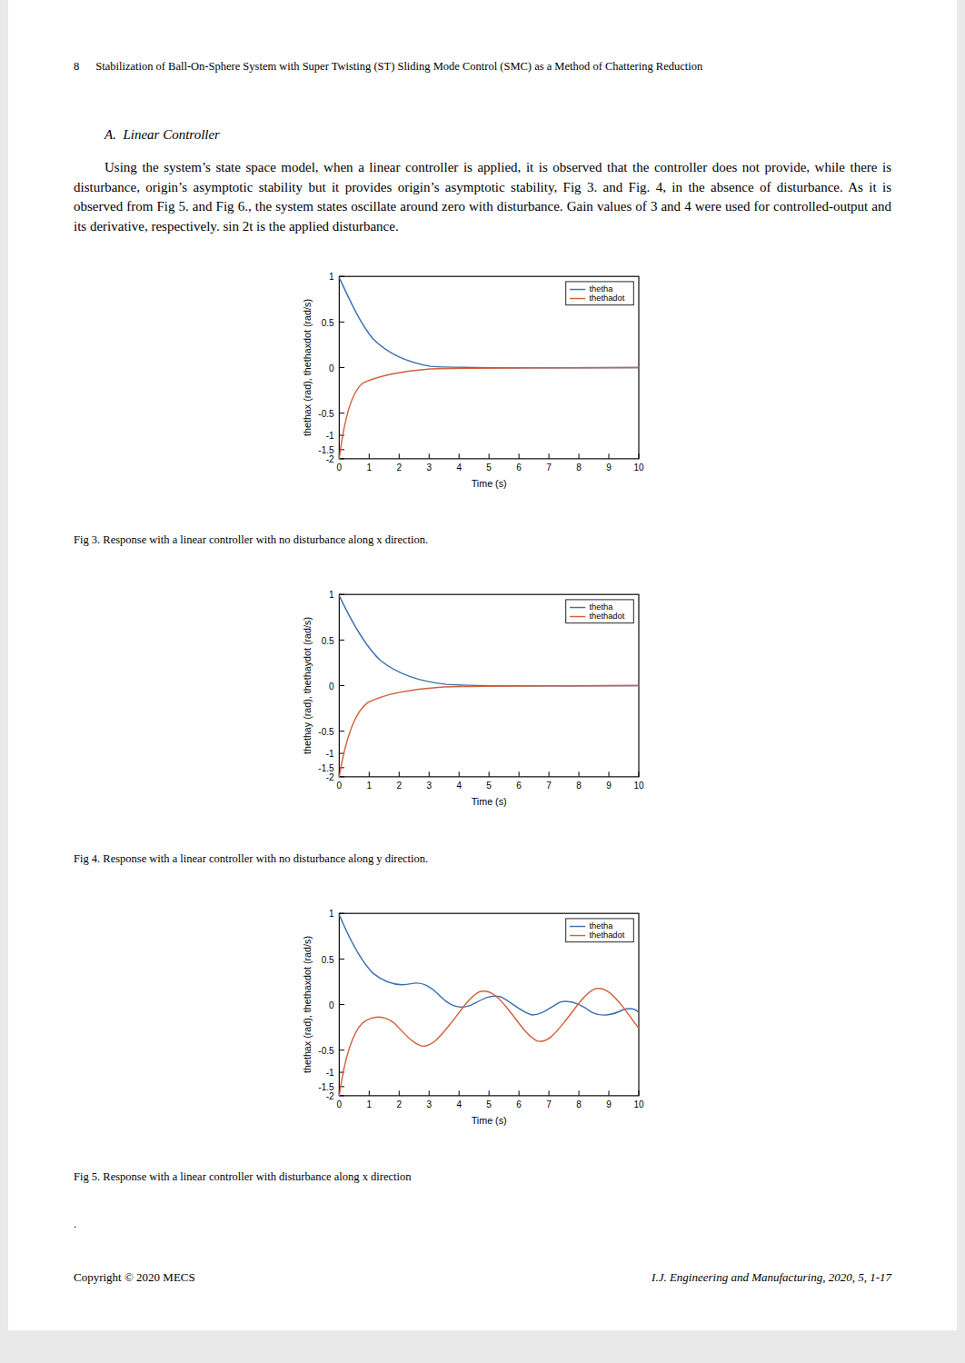8 Stabilization of Ball-On-Sphere System with Super Twisting (ST) Sliding Mode Control (SMC) as a Method of Chattering Reduction
A. Linear Controller
Using the system’s state space model, when a linear controller is applied, it is observed that the controller does not provide, while there is disturbance, origin’s asymptotic stability but it provides origin’s asymptotic stability, Fig 3. and Fig. 4, in the absence of disturbance. As it is observed from Fig 5. and Fig 6., the system states oscillate around zero with disturbance. Gain values of 3 and 4 were used for controlled-output and its derivative, respectively. sin 2t is the applied disturbance.
1 0.5 0 -0.5 -1 -1.5 -2 0 1 2 3 4 5 6 7 8 9 10 Time (s) thethax (rad), thethaxdot (rad/s) thetha thethadot
Fig 3. Response with a linear controller with no disturbance along x direction.
1 0.5 0 -0.5 -1 -1.5 -2 0 1 2 3 4 5 6 7 8 9 10 Time (s) thethay (rad), thethaydot (rad/s) thetha thethadot
Fig 4. Response with a linear controller with no disturbance along y direction.
1 0.5 0 -0.5 -1 -1.5 -2 0 1 2 3 4 5 6 7 8 9 10 Time (s) thethax (rad), thethaxdot (rad/s) thetha thethadot
Fig 5. Response with a linear controller with disturbance along x direction
.
Copyright © 2020 MECS I.J. Engineering and Manufacturing, 2020, 5, 1-17